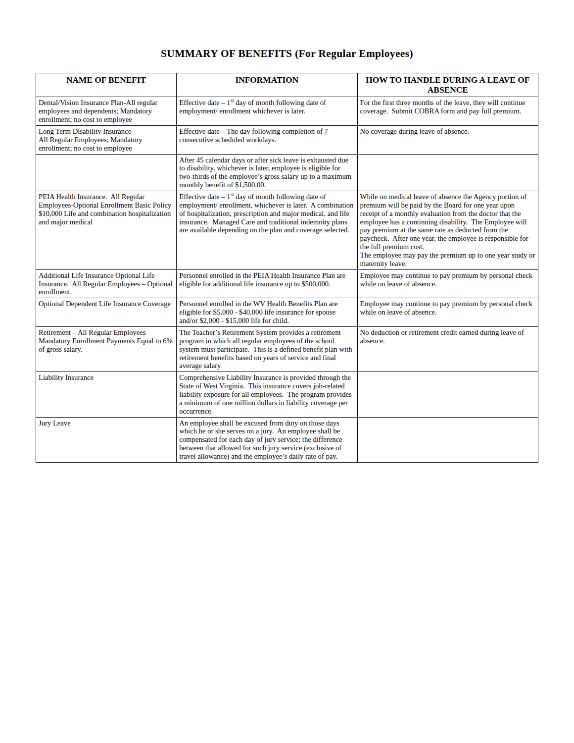SUMMARY OF BENEFITS (For Regular Employees)
| NAME OF BENEFIT | INFORMATION | HOW TO HANDLE DURING A LEAVE OF ABSENCE |
| --- | --- | --- |
| Dental/Vision Insurance Plan-All regular employees and dependents; Mandatory enrollment; no cost to employee | Effective date – 1 st day of month following date of employment/ enrollment whichever is later. | For the first three months of the leave, they will continue coverage. Submit COBRA form and pay full premium. |
| Long Term Disability Insurance All Regular Employees; Mandatory enrollment; no cost to employee | Effective date – The day following completion of 7 consecutive scheduled workdays. | No coverage during leave of absence. |
| | After 45 calendar days or after sick leave is exhausted due to disability, whichever is later, employee is eligible for two-thirds of the employee’s gross salary up to a maximum monthly benefit of $1,500.00. | |
| PEIA Health Insurance. All Regular Employees-Optional Enrollment Basic Policy $10,000 Life and combination hospitalization and major medical | Effective date – 1 st day of month following date of employment/ enrollment, whichever is later. A combination of hospitalization, prescription and major medical, and life insurance. Managed Care and traditional indemnity plans are available depending on the plan and coverage selected. | While on medical leave of absence the Agency portion of premium will be paid by the Board for one year upon receipt of a monthly evaluation from the doctor that the employee has a continuing disability. The Employee will pay premium at the same rate as deducted from the paycheck. After one year, the employee is responsible for the full premium cost. The employee may pay the premium up to one year study or maternity leave. |
| Additional Life Insurance Optional Life Insurance. All Regular Employees – Optional enrollment. | Personnel enrolled in the PEIA Health Insurance Plan are eligible for additional life insurance up to $500,000. | Employee may continue to pay premium by personal check while on leave of absence. |
| Optional Dependent Life Insurance Coverage | Personnel enrolled in the WV Health Benefits Plan are eligible for $5,000 - $40,000 life insurance for spouse and/or $2,000 - $15,000 life for child. | Employee may continue to pay premium by personal check while on leave of absence. |
| Retirement – All Regular Employees Mandatory Enrollment Payments Equal to 6% of gross salary. | The Teacher’s Retirement System provides a retirement program in which all regular employees of the school system must participate. This is a defined benefit plan with retirement benefits based on years of service and final average salary | No deduction or retirement credit earned during leave of absence. |
| Liability Insurance | Comprehensive Liability Insurance is provided through the State of West Virginia. This insurance covers job-related liability exposure for all employees. The program provides a minimum of one million dollars in liability coverage per occurrence. | |
| Jury Leave | An employee shall be excused from duty on those days which he or she serves on a jury. An employee shall be compensated for each day of jury service; the difference between that allowed for such jury service (exclusive of travel allowance) and the employee’s daily rate of pay. | |